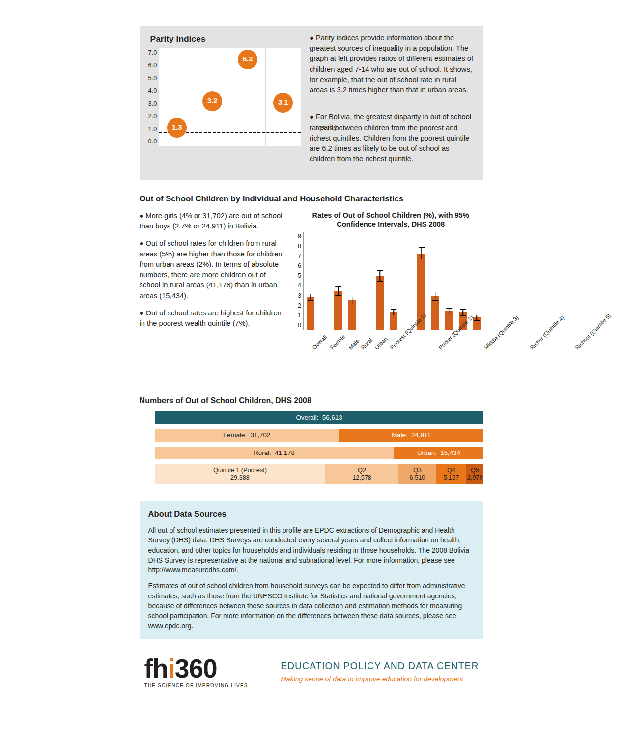Parity Indices
7.06.05.04.0 3.02.01.00.0
1.3
3.2
6.2
3.1
● Parity indices provide information about the greatest sources of inequality in a population. The graph at left provides ratios of different estimates of children aged 7-14 who are out of school. It shows, for example, that the out of school rate in rural areas is 3.2 times higher than that in urban areas.
● For Bolivia, the greatest disparity in out of school rates is between children from the poorest and richest quintiles. Children from the poorest quintile are 6.2 times as likely to be out of school as children from the richest quintile.
parity
Out of School Children by Individual and Household Characteristics
● More girls (4% or 31,702) are out of school than boys (2.7% or 24,911) in Bolivia.
● Out of school rates for children from rural areas (5%) are higher than those for children from urban areas (2%). In terms of absolute numbers, there are more children out of school in rural areas (41,178) than in urban areas (15,434).
● Out of school rates are highest for children in the poorest wealth quintile (7%).
Rates of Out of School Children (%), with 95%
Confidence Intervals, DHS 2008
98765 43210
Overall
Female
Male
Rural
Urban
Poorest (Quintile 1)
Poorer (Quintile 2)
Middle (Quintile 3)
Richer (Quintile 4)
Richest (Quintile 5)
Numbers of Out of School Children, DHS 2008
Overall: 56,613
Female: 31,702
Male: 24,911
Rural: 41,178
Urban: 15,434
Quintile 1 (Poorest) 29,388
Q212,578
Q36,510
Q45,157
Q52,979
About Data Sources
All out of school estimates presented in this profile are EPDC extractions of Demographic and Health Survey (DHS) data. DHS Surveys are conducted every several years and collect information on health, education, and other topics for households and individuals residing in those households. The 2008 Bolivia DHS Survey is representative at the national and subnational level. For more information, please see http://www.measuredhs.com/.
Estimates of out of school children from household surveys can be expected to differ from administrative estimates, such as those from the UNESCO Institute for Statistics and national government agencies, because of differences between these sources in data collection and estimation methods for measuring school participation. For more information on the differences between these data sources, please see www.epdc.org.
fhi 360
THE SCIENCE OF IMPROVING LIVES
EDUCATION POLICY AND DATA CENTER
Making sense of data to improve education for development